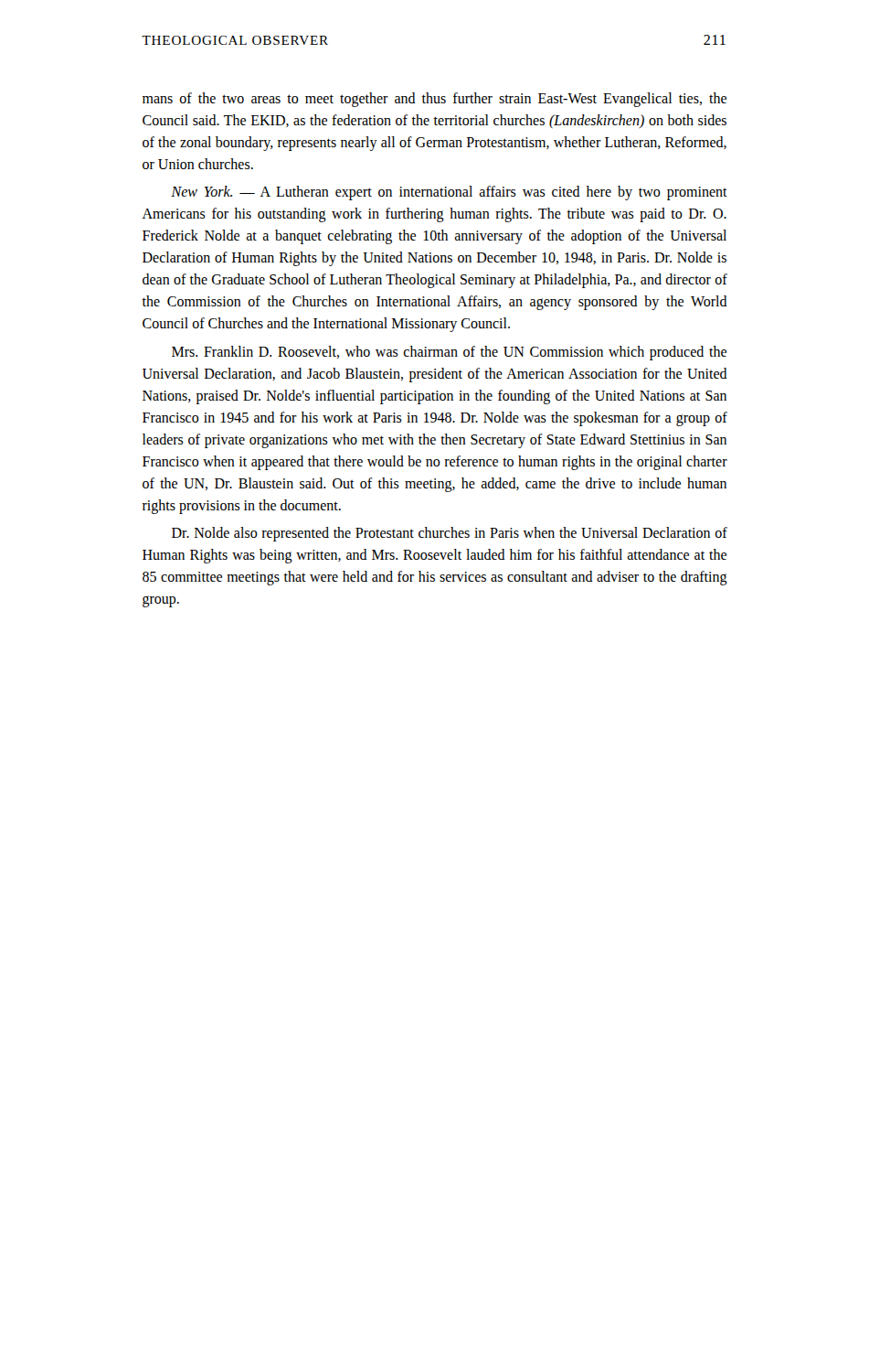Theological Observer 211
mans of the two areas to meet together and thus further strain East-West Evangelical ties, the Council said. The EKID, as the federation of the territorial churches (Landeskirchen) on both sides of the zonal boundary, represents nearly all of German Protestantism, whether Lutheran, Reformed, or Union churches.
New York. — A Lutheran expert on international affairs was cited here by two prominent Americans for his outstanding work in furthering human rights. The tribute was paid to Dr. O. Frederick Nolde at a banquet celebrating the 10th anniversary of the adoption of the Universal Declaration of Human Rights by the United Nations on December 10, 1948, in Paris. Dr. Nolde is dean of the Graduate School of Lutheran Theological Seminary at Philadelphia, Pa., and director of the Commission of the Churches on International Affairs, an agency sponsored by the World Council of Churches and the International Missionary Council.
Mrs. Franklin D. Roosevelt, who was chairman of the UN Commission which produced the Universal Declaration, and Jacob Blaustein, president of the American Association for the United Nations, praised Dr. Nolde's influential participation in the founding of the United Nations at San Francisco in 1945 and for his work at Paris in 1948. Dr. Nolde was the spokesman for a group of leaders of private organizations who met with the then Secretary of State Edward Stettinius in San Francisco when it appeared that there would be no reference to human rights in the original charter of the UN, Dr. Blaustein said. Out of this meeting, he added, came the drive to include human rights provisions in the document.
Dr. Nolde also represented the Protestant churches in Paris when the Universal Declaration of Human Rights was being written, and Mrs. Roosevelt lauded him for his faithful attendance at the 85 committee meetings that were held and for his services as consultant and adviser to the drafting group.